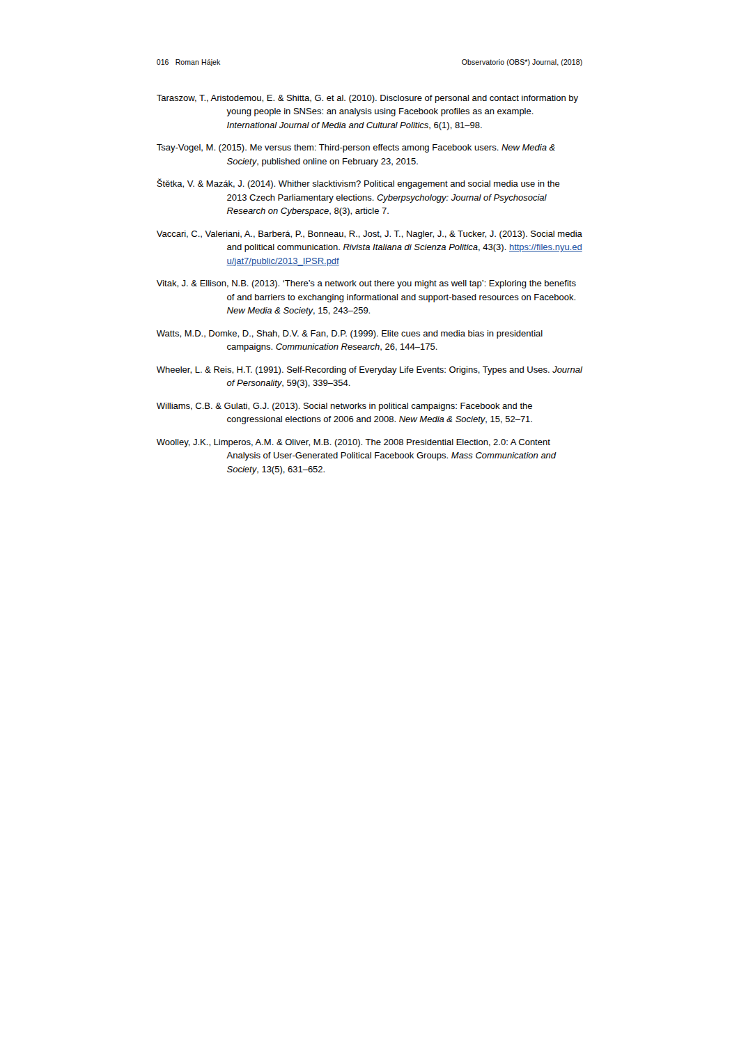016 Roman Hájek
Observatorio (OBS*) Journal, (2018)
Taraszow, T., Aristodemou, E. & Shitta, G. et al. (2010). Disclosure of personal and contact information by young people in SNSes: an analysis using Facebook profiles as an example. International Journal of Media and Cultural Politics, 6(1), 81–98.
Tsay-Vogel, M. (2015). Me versus them: Third-person effects among Facebook users. New Media & Society, published online on February 23, 2015.
Štětka, V. & Mazák, J. (2014). Whither slacktivism? Political engagement and social media use in the 2013 Czech Parliamentary elections. Cyberpsychology: Journal of Psychosocial Research on Cyberspace, 8(3), article 7.
Vaccari, C., Valeriani, A., Barberá, P., Bonneau, R., Jost, J. T., Nagler, J., & Tucker, J. (2013). Social media and political communication. Rivista Italiana di Scienza Politica, 43(3). https://files.nyu.edu/jat7/public/2013_IPSR.pdf
Vitak, J. & Ellison, N.B. (2013). ‘There’s a network out there you might as well tap’: Exploring the benefits of and barriers to exchanging informational and support-based resources on Facebook. New Media & Society, 15, 243–259.
Watts, M.D., Domke, D., Shah, D.V. & Fan, D.P. (1999). Elite cues and media bias in presidential campaigns. Communication Research, 26, 144–175.
Wheeler, L. & Reis, H.T. (1991). Self-Recording of Everyday Life Events: Origins, Types and Uses. Journal of Personality, 59(3), 339–354.
Williams, C.B. & Gulati, G.J. (2013). Social networks in political campaigns: Facebook and the congressional elections of 2006 and 2008. New Media & Society, 15, 52–71.
Woolley, J.K., Limperos, A.M. & Oliver, M.B. (2010). The 2008 Presidential Election, 2.0: A Content Analysis of User-Generated Political Facebook Groups. Mass Communication and Society, 13(5), 631–652.